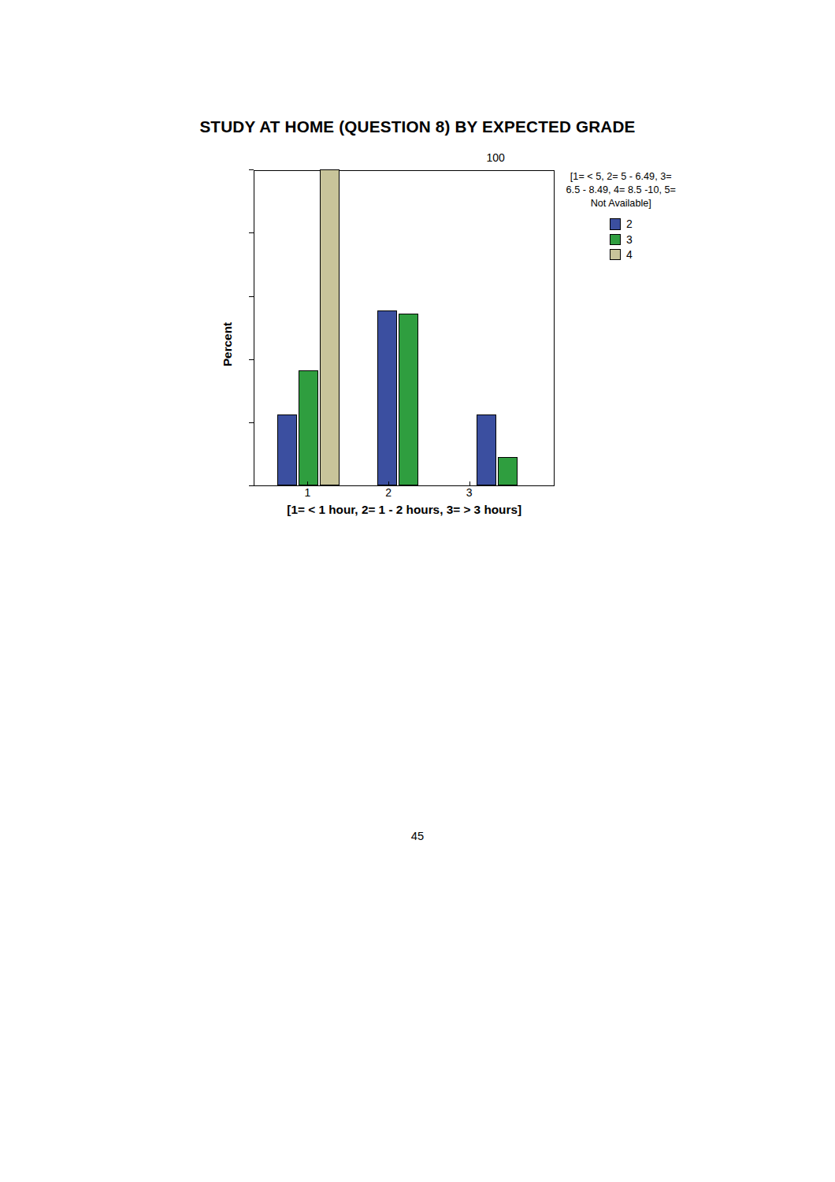STUDY AT HOME (QUESTION 8) BY EXPECTED GRADE
Percent
0
20
40
60
80
100
1
2
3
[1= < 1 hour, 2= 1 - 2 hours, 3= > 3 hours]
[1= < 5, 2= 5 - 6.49, 3= 6.5 - 8.49, 4= 8.5 -10, 5= Not Available]
2
3
4
45